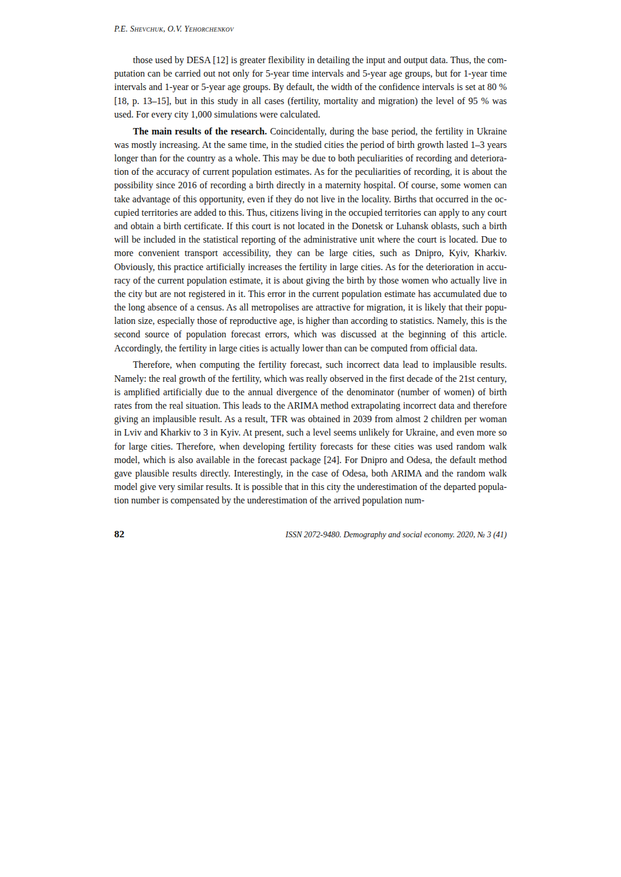P.E. Shevchuk, O.V. Yehorchenkov
those used by DESA [12] is greater flexibility in detailing the input and output data. Thus, the computation can be carried out not only for 5-year time intervals and 5-year age groups, but for 1-year time intervals and 1-year or 5-year age groups. By default, the width of the confidence intervals is set at 80 % [18, p. 13–15], but in this study in all cases (fertility, mortality and migration) the level of 95 % was used. For every city 1,000 simulations were calculated.
The main results of the research. Coincidentally, during the base period, the fertility in Ukraine was mostly increasing. At the same time, in the studied cities the period of birth growth lasted 1–3 years longer than for the country as a whole. This may be due to both peculiarities of recording and deterioration of the accuracy of current population estimates. As for the peculiarities of recording, it is about the possibility since 2016 of recording a birth directly in a maternity hospital. Of course, some women can take advantage of this opportunity, even if they do not live in the locality. Births that occurred in the occupied territories are added to this. Thus, citizens living in the occupied territories can apply to any court and obtain a birth certificate. If this court is not located in the Donetsk or Luhansk oblasts, such a birth will be included in the statistical reporting of the administrative unit where the court is located. Due to more convenient transport accessibility, they can be large cities, such as Dnipro, Kyiv, Kharkiv. Obviously, this practice artificially increases the fertility in large cities. As for the deterioration in accuracy of the current population estimate, it is about giving the birth by those women who actually live in the city but are not registered in it. This error in the current population estimate has accumulated due to the long absence of a census. As all metropolises are attractive for migration, it is likely that their population size, especially those of reproductive age, is higher than according to statistics. Namely, this is the second source of population forecast errors, which was discussed at the beginning of this article. Accordingly, the fertility in large cities is actually lower than can be computed from official data.
Therefore, when computing the fertility forecast, such incorrect data lead to implausible results. Namely: the real growth of the fertility, which was really observed in the first decade of the 21st century, is amplified artificially due to the annual divergence of the denominator (number of women) of birth rates from the real situation. This leads to the ARIMA method extrapolating incorrect data and therefore giving an implausible result. As a result, TFR was obtained in 2039 from almost 2 children per woman in Lviv and Kharkiv to 3 in Kyiv. At present, such a level seems unlikely for Ukraine, and even more so for large cities. Therefore, when developing fertility forecasts for these cities was used random walk model, which is also available in the forecast package [24]. For Dnipro and Odesa, the default method gave plausible results directly. Interestingly, in the case of Odesa, both ARIMA and the random walk model give very similar results. It is possible that in this city the underestimation of the departed population number is compensated by the underestimation of the arrived population num-
82 ISSN 2072-9480. Demography and social economy. 2020, № 3 (41)